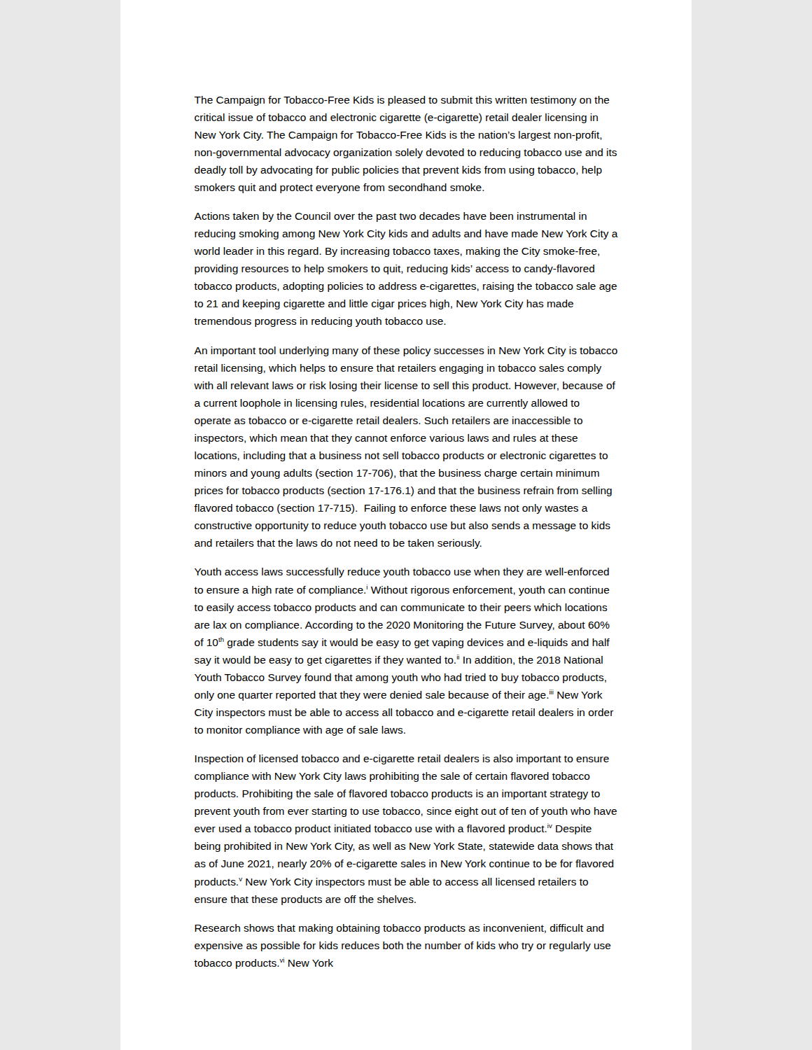The Campaign for Tobacco-Free Kids is pleased to submit this written testimony on the critical issue of tobacco and electronic cigarette (e-cigarette) retail dealer licensing in New York City. The Campaign for Tobacco-Free Kids is the nation’s largest non-profit, non-governmental advocacy organization solely devoted to reducing tobacco use and its deadly toll by advocating for public policies that prevent kids from using tobacco, help smokers quit and protect everyone from secondhand smoke.
Actions taken by the Council over the past two decades have been instrumental in reducing smoking among New York City kids and adults and have made New York City a world leader in this regard. By increasing tobacco taxes, making the City smoke-free, providing resources to help smokers to quit, reducing kids’ access to candy-flavored tobacco products, adopting policies to address e-cigarettes, raising the tobacco sale age to 21 and keeping cigarette and little cigar prices high, New York City has made tremendous progress in reducing youth tobacco use.
An important tool underlying many of these policy successes in New York City is tobacco retail licensing, which helps to ensure that retailers engaging in tobacco sales comply with all relevant laws or risk losing their license to sell this product. However, because of a current loophole in licensing rules, residential locations are currently allowed to operate as tobacco or e-cigarette retail dealers. Such retailers are inaccessible to inspectors, which mean that they cannot enforce various laws and rules at these locations, including that a business not sell tobacco products or electronic cigarettes to minors and young adults (section 17-706), that the business charge certain minimum prices for tobacco products (section 17-176.1) and that the business refrain from selling flavored tobacco (section 17-715). Failing to enforce these laws not only wastes a constructive opportunity to reduce youth tobacco use but also sends a message to kids and retailers that the laws do not need to be taken seriously.
Youth access laws successfully reduce youth tobacco use when they are well-enforced to ensure a high rate of compliance.i Without rigorous enforcement, youth can continue to easily access tobacco products and can communicate to their peers which locations are lax on compliance. According to the 2020 Monitoring the Future Survey, about 60% of 10th grade students say it would be easy to get vaping devices and e-liquids and half say it would be easy to get cigarettes if they wanted to.ii In addition, the 2018 National Youth Tobacco Survey found that among youth who had tried to buy tobacco products, only one quarter reported that they were denied sale because of their age.iii New York City inspectors must be able to access all tobacco and e-cigarette retail dealers in order to monitor compliance with age of sale laws.
Inspection of licensed tobacco and e-cigarette retail dealers is also important to ensure compliance with New York City laws prohibiting the sale of certain flavored tobacco products. Prohibiting the sale of flavored tobacco products is an important strategy to prevent youth from ever starting to use tobacco, since eight out of ten of youth who have ever used a tobacco product initiated tobacco use with a flavored product.iv Despite being prohibited in New York City, as well as New York State, statewide data shows that as of June 2021, nearly 20% of e-cigarette sales in New York continue to be for flavored products.v New York City inspectors must be able to access all licensed retailers to ensure that these products are off the shelves.
Research shows that making obtaining tobacco products as inconvenient, difficult and expensive as possible for kids reduces both the number of kids who try or regularly use tobacco products.vi New York